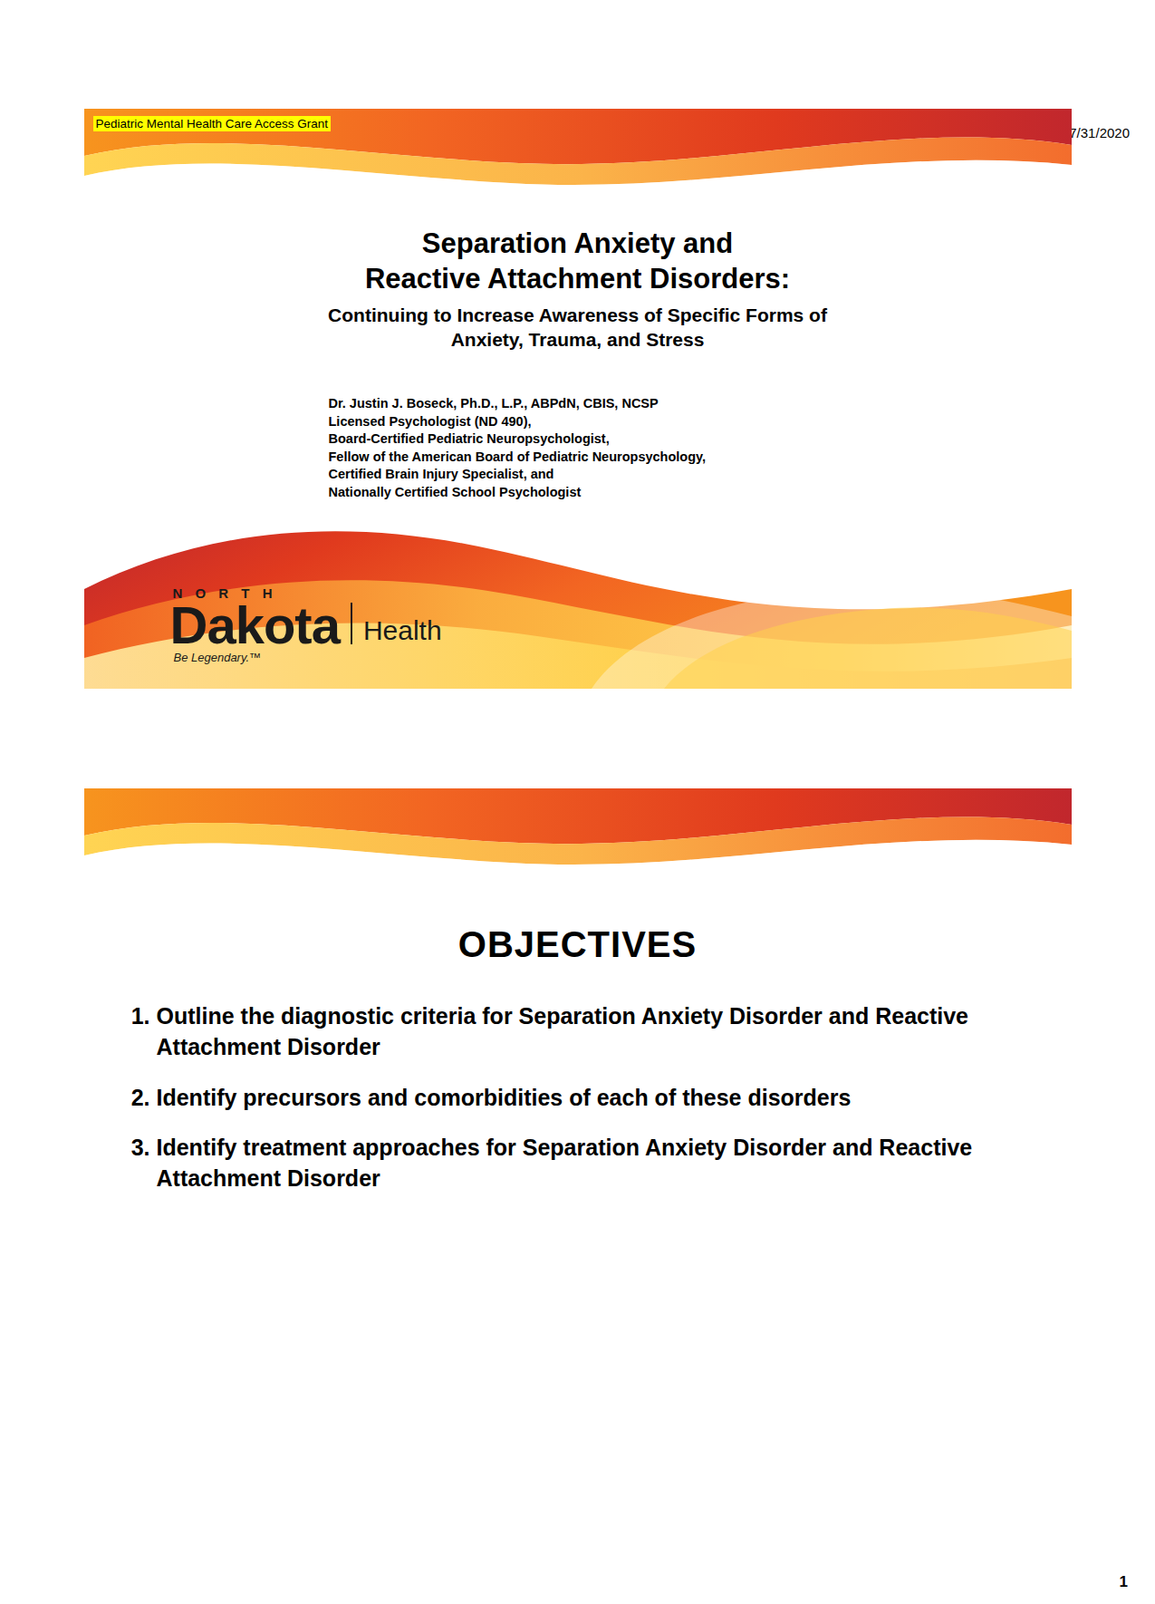7/31/2020
Pediatric Mental Health Care Access Grant
Separation Anxiety and
Reactive Attachment Disorders:
Continuing to Increase Awareness of Specific Forms of
Anxiety, Trauma, and Stress
Dr. Justin J. Boseck, Ph.D., L.P., ABPdN, CBIS, NCSP
Licensed Psychologist (ND 490),
Board-Certified Pediatric Neuropsychologist,
Fellow of the American Board of Pediatric Neuropsychology,
Certified Brain Injury Specialist, and
Nationally Certified School Psychologist
N O R T H
Dakota Health
Be Legendary.™
OBJECTIVES
Outline the diagnostic criteria for Separation Anxiety Disorder and Reactive Attachment Disorder
Identify precursors and comorbidities of each of these disorders
Identify treatment approaches for Separation Anxiety Disorder and Reactive Attachment Disorder
1